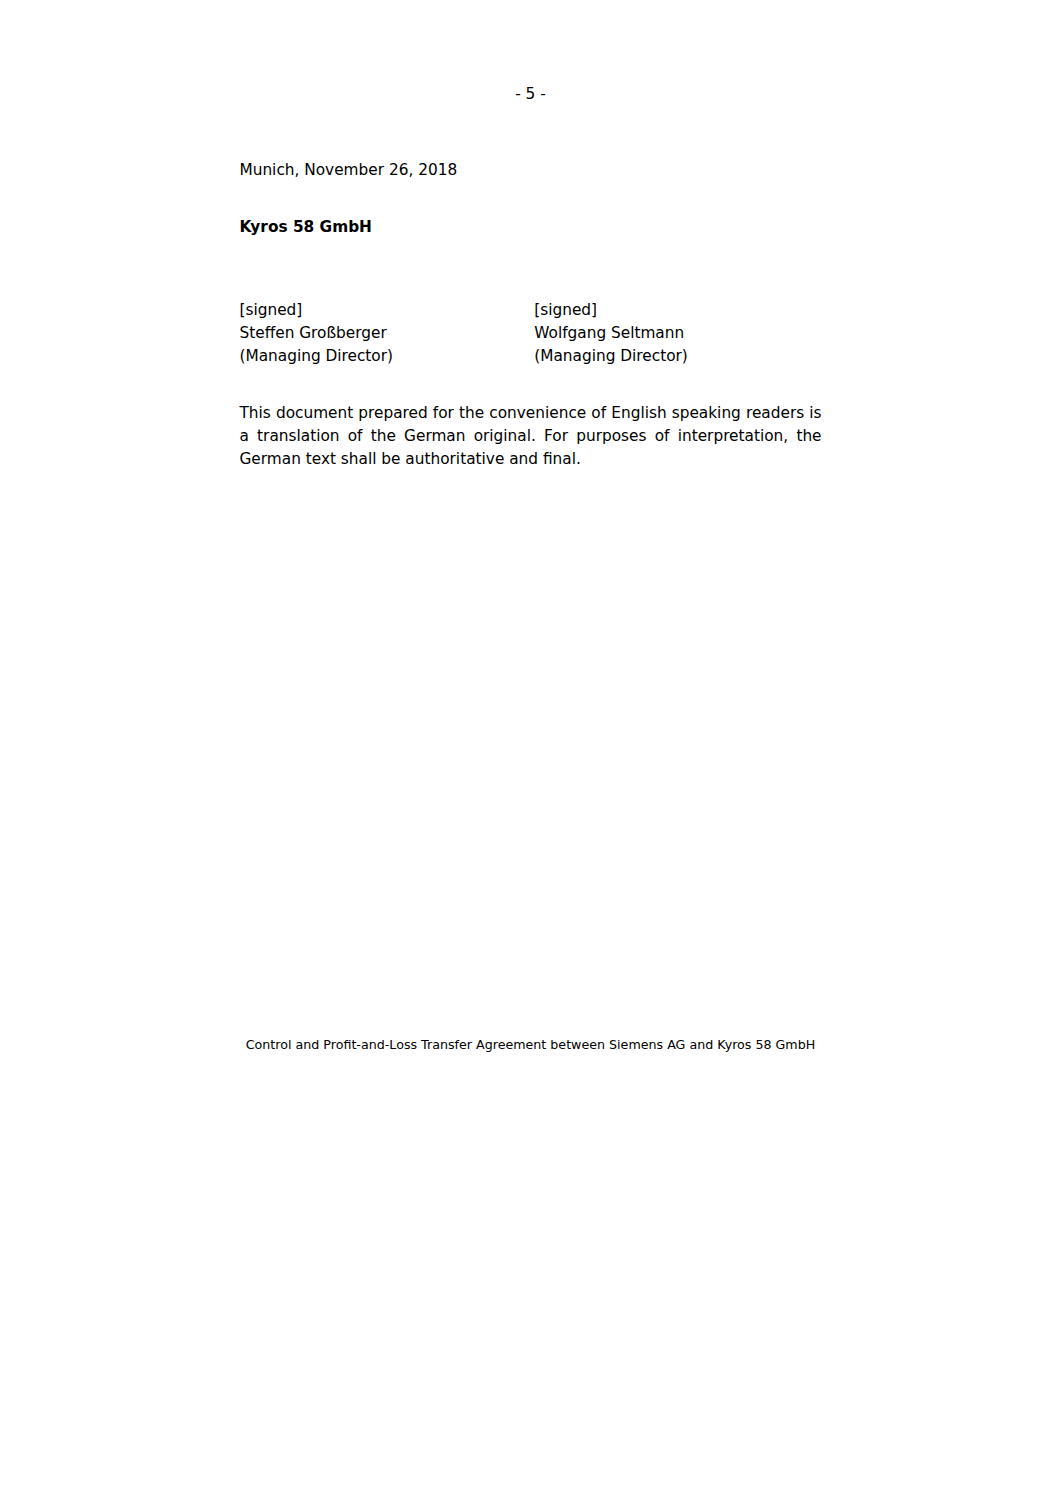- 5 -
Munich, November 26, 2018
Kyros 58 GmbH
| [signed] | [signed] |
| Steffen Großberger | Wolfgang Seltmann |
| (Managing Director) | (Managing Director) |
This document prepared for the convenience of English speaking readers is a translation of the German original. For purposes of interpretation, the German text shall be authoritative and final.
Control and Profit-and-Loss Transfer Agreement between Siemens AG and Kyros 58 GmbH